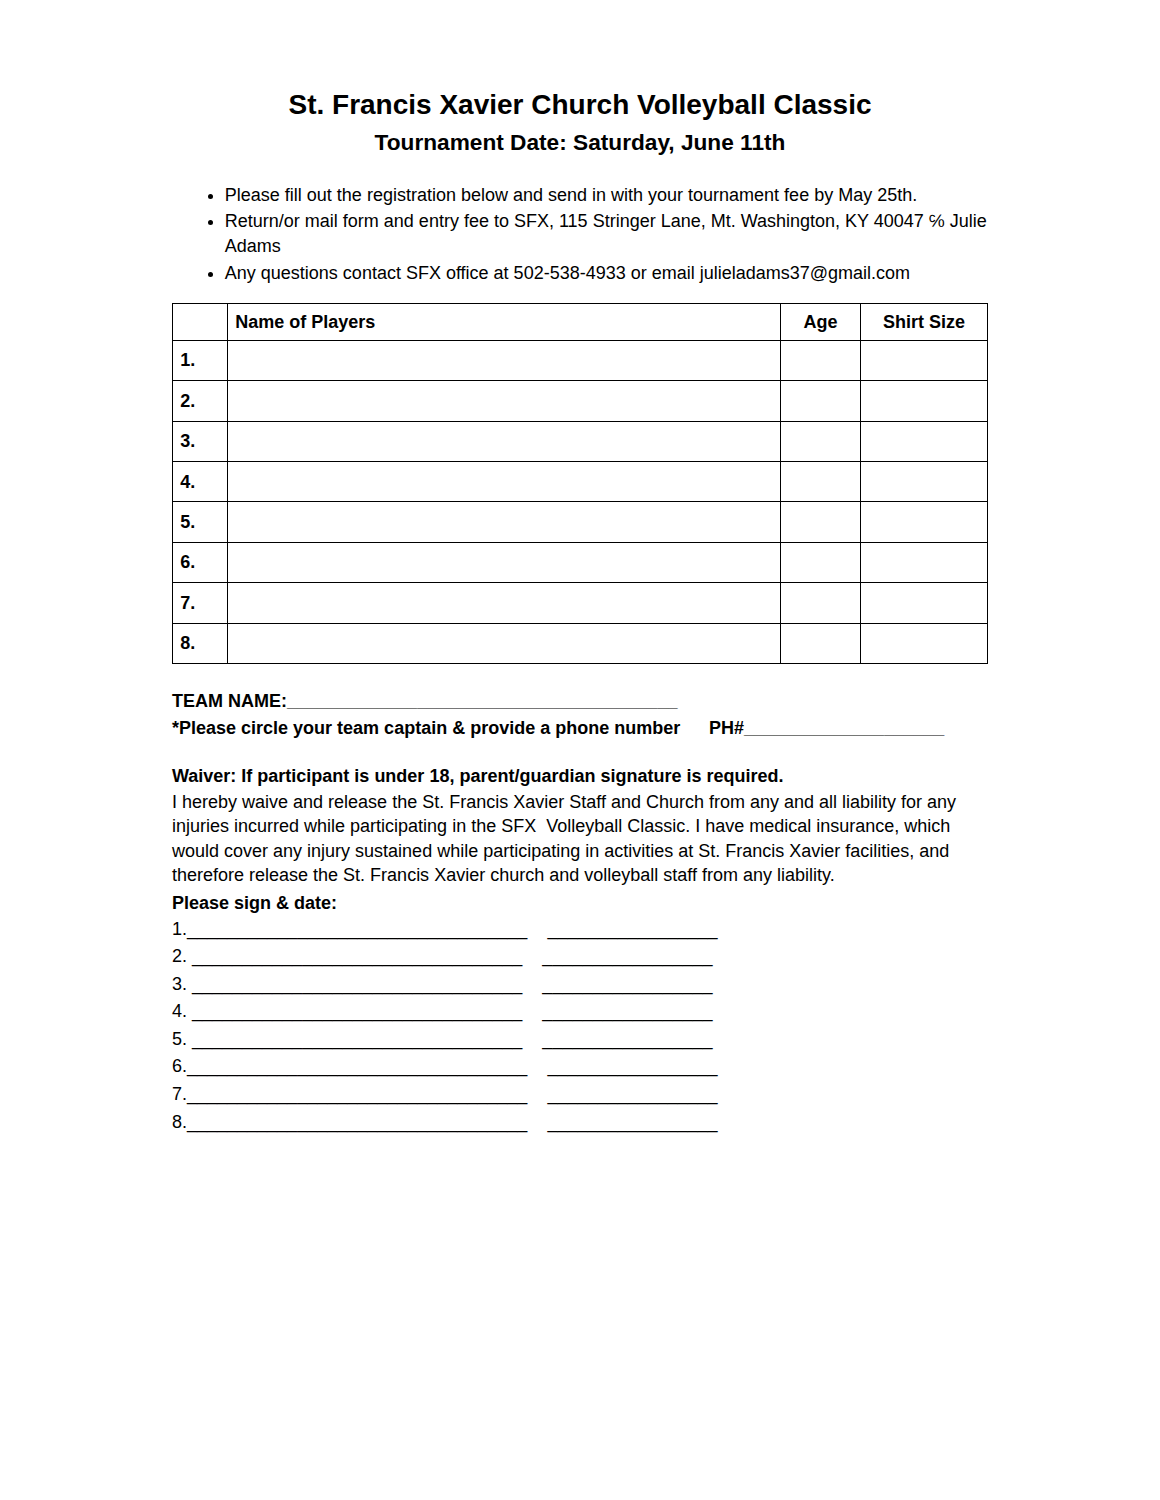St. Francis Xavier Church Volleyball Classic
Tournament Date: Saturday, June 11th
Please fill out the registration below and send in with your tournament fee by May 25th.
Return/or mail form and entry fee to SFX, 115 Stringer Lane, Mt. Washington, KY 40047 ℅ Julie Adams
Any questions contact SFX office at 502-538-4933 or email julieladams37@gmail.com
| | Name of Players | Age | Shirt Size |
| --- | --- | --- | --- |
| 1. | | | |
| 2. | | | |
| 3. | | | |
| 4. | | | |
| 5. | | | |
| 6. | | | |
| 7. | | | |
| 8. | | | |
TEAM NAME:_______________________________________
*Please circle your team captain & provide a phone number PH#____________________
Waiver: If participant is under 18, parent/guardian signature is required.
I hereby waive and release the St. Francis Xavier Staff and Church from any and all liability for any injuries incurred while participating in the SFX Volleyball Classic. I have medical insurance, which would cover any injury sustained while participating in activities at St. Francis Xavier facilities, and therefore release the St. Francis Xavier church and volleyball staff from any liability.
Please sign & date:
1.__________________________________ _________________
2. _________________________________ _________________
3. _________________________________ _________________
4. _________________________________ _________________
5. _________________________________ _________________
6.__________________________________ _________________
7.__________________________________ _________________
8.__________________________________ _________________